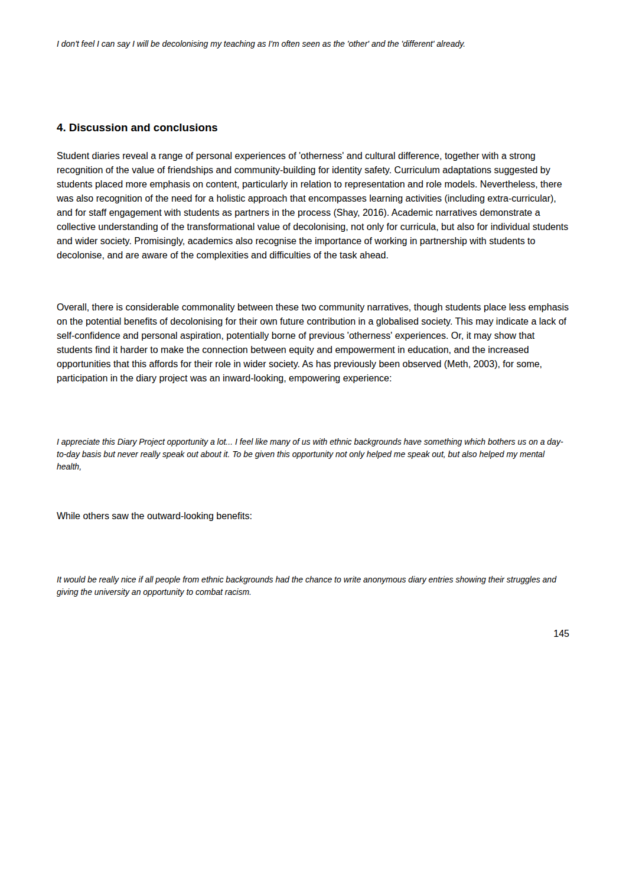I don't feel I can say I will be decolonising my teaching as I'm often seen as the 'other' and the 'different' already.
4. Discussion and conclusions
Student diaries reveal a range of personal experiences of 'otherness' and cultural difference, together with a strong recognition of the value of friendships and community-building for identity safety. Curriculum adaptations suggested by students placed more emphasis on content, particularly in relation to representation and role models. Nevertheless, there was also recognition of the need for a holistic approach that encompasses learning activities (including extra-curricular), and for staff engagement with students as partners in the process (Shay, 2016). Academic narratives demonstrate a collective understanding of the transformational value of decolonising, not only for curricula, but also for individual students and wider society. Promisingly, academics also recognise the importance of working in partnership with students to decolonise, and are aware of the complexities and difficulties of the task ahead.
Overall, there is considerable commonality between these two community narratives, though students place less emphasis on the potential benefits of decolonising for their own future contribution in a globalised society. This may indicate a lack of self-confidence and personal aspiration, potentially borne of previous 'otherness' experiences. Or, it may show that students find it harder to make the connection between equity and empowerment in education, and the increased opportunities that this affords for their role in wider society. As has previously been observed (Meth, 2003), for some, participation in the diary project was an inward-looking, empowering experience:
I appreciate this Diary Project opportunity a lot... I feel like many of us with ethnic backgrounds have something which bothers us on a day-to-day basis but never really speak out about it. To be given this opportunity not only helped me speak out, but also helped my mental health,
While others saw the outward-looking benefits:
It would be really nice if all people from ethnic backgrounds had the chance to write anonymous diary entries showing their struggles and giving the university an opportunity to combat racism.
145